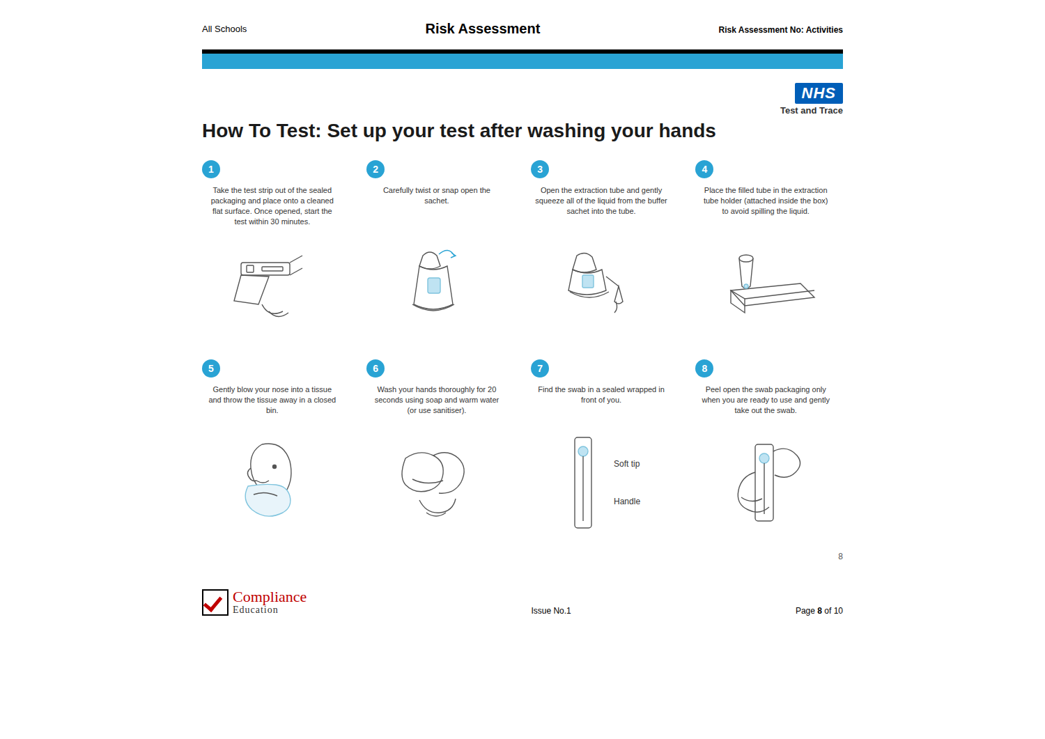All Schools
Risk Assessment
Risk Assessment No: Activities
NHS
Test and Trace
How To Test: Set up your test after washing your hands
1
Take the test strip out of the sealed packaging and place onto a cleaned flat surface. Once opened, start the test within 30 minutes.
2
Carefully twist or snap open the sachet.
3
Open the extraction tube and gently squeeze all of the liquid from the buffer sachet into the tube.
4
Place the filled tube in the extraction tube holder (attached inside the box) to avoid spilling the liquid.
5
Gently blow your nose into a tissue and throw the tissue away in a closed bin.
6
Wash your hands thoroughly for 20 seconds using soap and warm water (or use sanitiser).
7
Find the swab in a sealed wrapped in front of you.
Soft tip
Handle
8
Peel open the swab packaging only when you are ready to use and gently take out the swab.
8
Compliance
Education
Issue No.1
Page 8 of 10